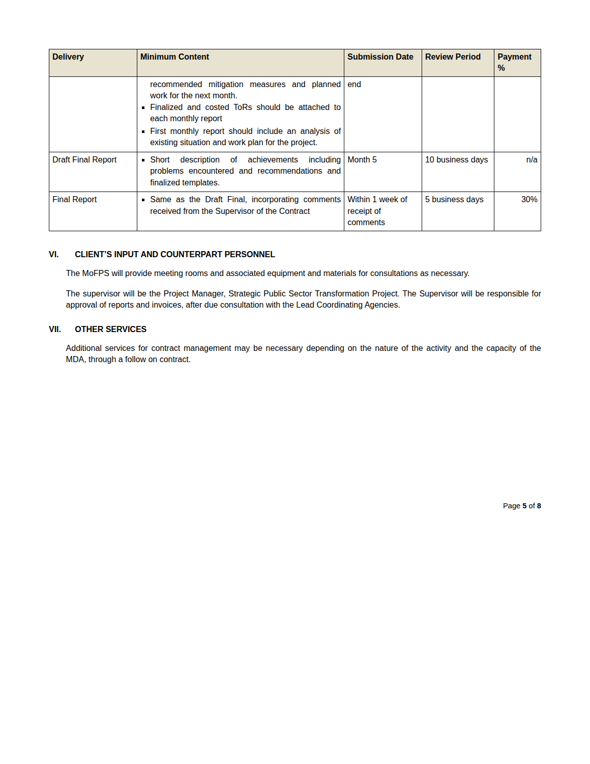| Delivery | Minimum Content | Submission Date | Review Period | Payment % |
| --- | --- | --- | --- | --- |
| | recommended mitigation measures and planned work for the next month. Finalized and costed ToRs should be attached to each monthly report First monthly report should include an analysis of existing situation and work plan for the project. | end | | |
| Draft Final Report | Short description of achievements including problems encountered and recommendations and finalized templates. | Month 5 | 10 business days | n/a |
| Final Report | Same as the Draft Final, incorporating comments received from the Supervisor of the Contract | Within 1 week of receipt of comments | 5 business days | 30% |
VI. CLIENT’S INPUT AND COUNTERPART PERSONNEL
The MoFPS will provide meeting rooms and associated equipment and materials for consultations as necessary.
The supervisor will be the Project Manager, Strategic Public Sector Transformation Project. The Supervisor will be responsible for approval of reports and invoices, after due consultation with the Lead Coordinating Agencies.
VII. OTHER SERVICES
Additional services for contract management may be necessary depending on the nature of the activity and the capacity of the MDA, through a follow on contract.
Page 5 of 8